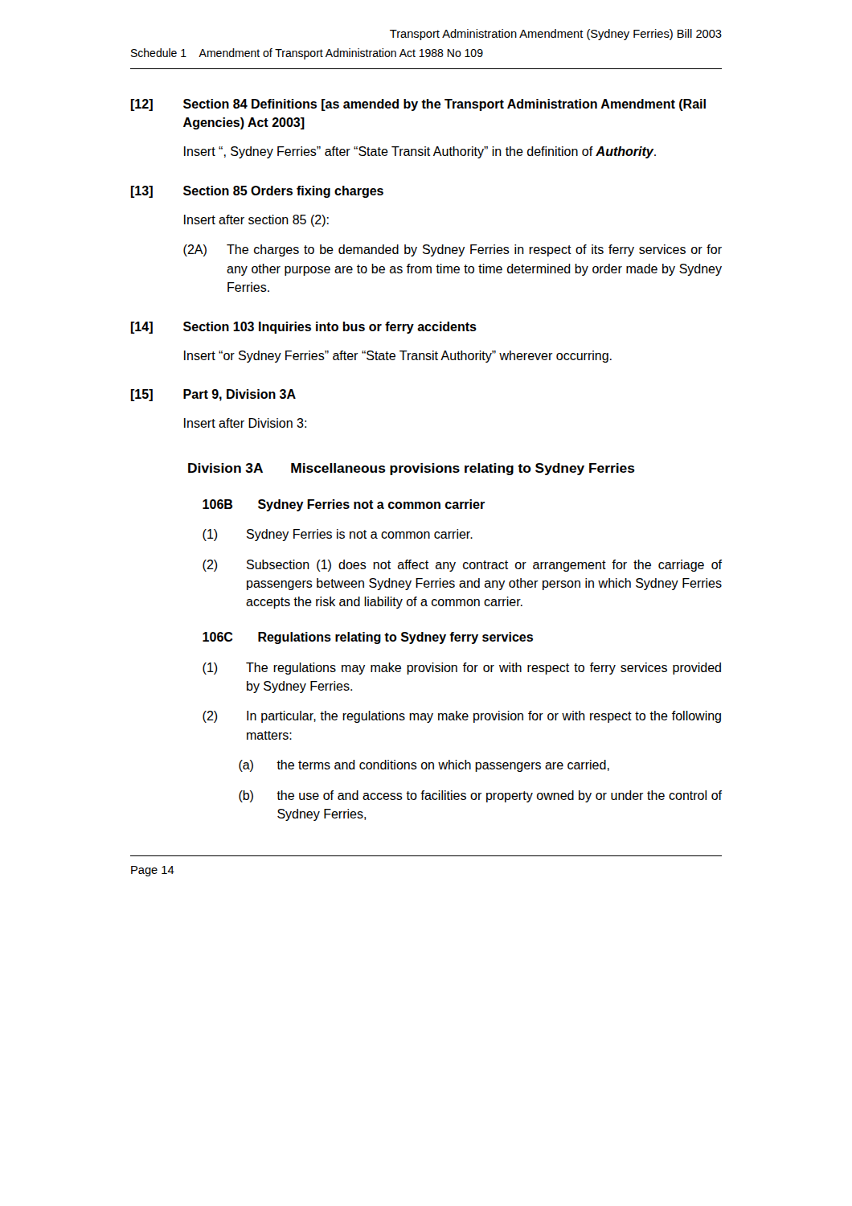Transport Administration Amendment (Sydney Ferries) Bill 2003
Schedule 1 Amendment of Transport Administration Act 1988 No 109
[12] Section 84 Definitions [as amended by the Transport Administration Amendment (Rail Agencies) Act 2003]
Insert “, Sydney Ferries” after “State Transit Authority” in the definition of Authority.
[13] Section 85 Orders fixing charges
Insert after section 85 (2):
(2A) The charges to be demanded by Sydney Ferries in respect of its ferry services or for any other purpose are to be as from time to time determined by order made by Sydney Ferries.
[14] Section 103 Inquiries into bus or ferry accidents
Insert “or Sydney Ferries” after “State Transit Authority” wherever occurring.
[15] Part 9, Division 3A
Insert after Division 3:
Division 3A Miscellaneous provisions relating to Sydney Ferries
106B Sydney Ferries not a common carrier
(1) Sydney Ferries is not a common carrier.
(2) Subsection (1) does not affect any contract or arrangement for the carriage of passengers between Sydney Ferries and any other person in which Sydney Ferries accepts the risk and liability of a common carrier.
106C Regulations relating to Sydney ferry services
(1) The regulations may make provision for or with respect to ferry services provided by Sydney Ferries.
(2) In particular, the regulations may make provision for or with respect to the following matters:
(a) the terms and conditions on which passengers are carried,
(b) the use of and access to facilities or property owned by or under the control of Sydney Ferries,
Page 14